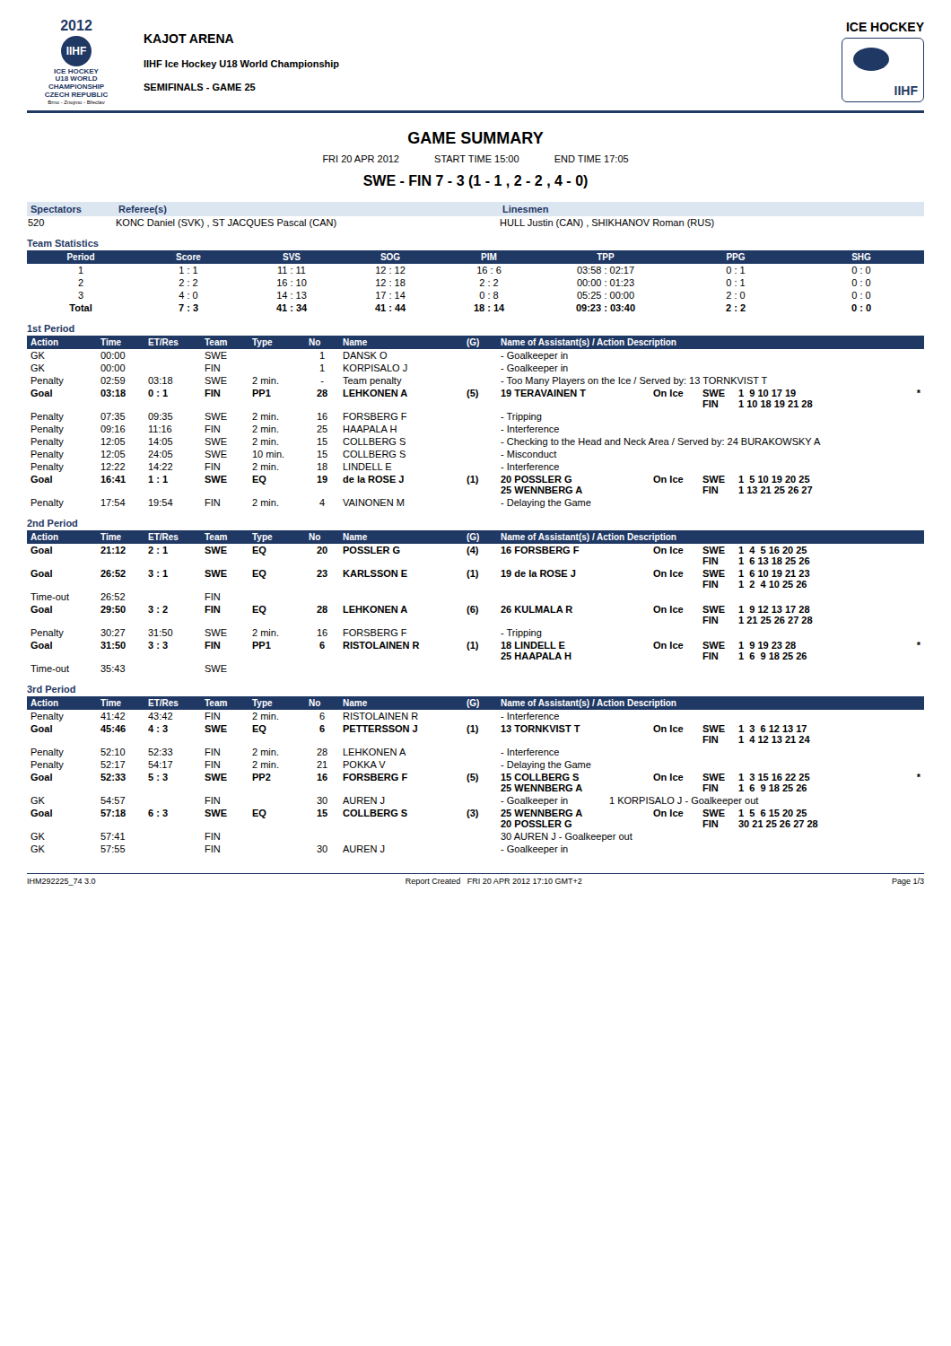2012
IIHF
ICE HOCKEY
U18 WORLD
CHAMPIONSHIP
CZECH REPUBLIC
Brno - Znojmo - Břeclav
KAJOT ARENA
IIHF Ice Hockey U18 World Championship
SEMIFINALS - GAME 25
ICE HOCKEY
GAME SUMMARY
FRI 20 APR 2012 START TIME 15:00 END TIME 17:05
SWE - FIN 7 - 3 (1 - 1 , 2 - 2 , 4 - 0)
| Spectators | Referee(s) | Linesmen |
| 520 | KONC Daniel (SVK) , ST JACQUES Pascal (CAN) | HULL Justin (CAN) , SHIKHANOV Roman (RUS) |
Team Statistics
| Period | Score | SVS | SOG | PIM | TPP | PPG | SHG |
| --- | --- | --- | --- | --- | --- | --- | --- |
| 1 | 1 : 1 | 11 : 11 | 12 : 12 | 16 : 6 | 03:58 : 02:17 | 0 : 1 | 0 : 0 |
| 2 | 2 : 2 | 16 : 10 | 12 : 18 | 2 : 2 | 00:00 : 01:23 | 0 : 1 | 0 : 0 |
| 3 | 4 : 0 | 14 : 13 | 17 : 14 | 0 : 8 | 05:25 : 00:00 | 2 : 0 | 0 : 0 |
| Total | 7 : 3 | 41 : 34 | 41 : 44 | 18 : 14 | 09:23 : 03:40 | 2 : 2 | 0 : 0 |
1st Period
| Action | Time | ET/Res | Team | Type | No | Name | (G) | Name of Assistant(s) / Action Description |
| --- | --- | --- | --- | --- | --- | --- | --- | --- |
| GK | 00:00 | | SWE | | 1 | DANSK O | | - Goalkeeper in |
| GK | 00:00 | | FIN | | 1 | KORPISALO J | | - Goalkeeper in |
| Penalty | 02:59 | 03:18 | SWE | 2 min. | - | Team penalty | | - Too Many Players on the Ice / Served by: 13 TORNKVIST T |
| Goal | 03:18 | 0 : 1 | FIN | PP1 | 28 | LEHKONEN A | (5) | / 19 TERAVAINEN T / On Ice / SWE FIN / 1 9 10 17 19 1 10 18 19 21 28 / * / |
| Penalty | 07:35 | 09:35 | SWE | 2 min. | 16 | FORSBERG F | | - Tripping |
| Penalty | 09:16 | 11:16 | FIN | 2 min. | 25 | HAAPALA H | | - Interference |
| Penalty | 12:05 | 14:05 | SWE | 2 min. | 15 | COLLBERG S | | - Checking to the Head and Neck Area / Served by: 24 BURAKOWSKY A |
| Penalty | 12:05 | 24:05 | SWE | 10 min. | 15 | COLLBERG S | | - Misconduct |
| Penalty | 12:22 | 14:22 | FIN | 2 min. | 18 | LINDELL E | | - Interference |
| Goal | 16:41 | 1 : 1 | SWE | EQ | 19 | de la ROSE J | (1) | / 20 POSSLER G 25 WENNBERG A / On Ice / SWE FIN / 1 5 10 19 20 25 1 13 21 25 26 27 / / |
| Penalty | 17:54 | 19:54 | FIN | 2 min. | 4 | VAINONEN M | | - Delaying the Game |
2nd Period
| Action | Time | ET/Res | Team | Type | No | Name | (G) | Name of Assistant(s) / Action Description |
| --- | --- | --- | --- | --- | --- | --- | --- | --- |
| Goal | 21:12 | 2 : 1 | SWE | EQ | 20 | POSSLER G | (4) | / 16 FORSBERG F / On Ice / SWE FIN / 1 4 5 16 20 25 1 6 13 18 25 26 / / |
| Goal | 26:52 | 3 : 1 | SWE | EQ | 23 | KARLSSON E | (1) | / 19 de la ROSE J / On Ice / SWE FIN / 1 6 10 19 21 23 1 2 4 10 25 26 / / |
| Time-out | 26:52 | | FIN | | | | | |
| Goal | 29:50 | 3 : 2 | FIN | EQ | 28 | LEHKONEN A | (6) | / 26 KULMALA R / On Ice / SWE FIN / 1 9 12 13 17 28 1 21 25 26 27 28 / / |
| Penalty | 30:27 | 31:50 | SWE | 2 min. | 16 | FORSBERG F | | - Tripping |
| Goal | 31:50 | 3 : 3 | FIN | PP1 | 6 | RISTOLAINEN R | (1) | / 18 LINDELL E 25 HAAPALA H / On Ice / SWE FIN / 1 9 19 23 28 1 6 9 18 25 26 / * / |
| Time-out | 35:43 | | SWE | | | | | |
3rd Period
| Action | Time | ET/Res | Team | Type | No | Name | (G) | Name of Assistant(s) / Action Description |
| --- | --- | --- | --- | --- | --- | --- | --- | --- |
| Penalty | 41:42 | 43:42 | FIN | 2 min. | 6 | RISTOLAINEN R | | - Interference |
| Goal | 45:46 | 4 : 3 | SWE | EQ | 6 | PETTERSSON J | (1) | / 13 TORNKVIST T / On Ice / SWE FIN / 1 3 6 12 13 17 1 4 12 13 21 24 / / |
| Penalty | 52:10 | 52:33 | FIN | 2 min. | 28 | LEHKONEN A | | - Interference |
| Penalty | 52:17 | 54:17 | FIN | 2 min. | 21 | POKKA V | | - Delaying the Game |
| Goal | 52:33 | 5 : 3 | SWE | PP2 | 16 | FORSBERG F | (5) | / 15 COLLBERG S 25 WENNBERG A / On Ice / SWE FIN / 1 3 15 16 22 25 1 6 9 18 25 26 / * / |
| GK | 54:57 | | FIN | | 30 | AUREN J | | - Goalkeeper in 1 KORPISALO J - Goalkeeper out |
| Goal | 57:18 | 6 : 3 | SWE | EQ | 15 | COLLBERG S | (3) | / 25 WENNBERG A 20 POSSLER G / On Ice / SWE FIN / 1 5 6 15 20 25 30 21 25 26 27 28 / / |
| GK | 57:41 | | FIN | | | | | 30 AUREN J - Goalkeeper out |
| GK | 57:55 | | FIN | | 30 | AUREN J | | - Goalkeeper in |
IHM292225_74 3.0
Report Created FRI 20 APR 2012 17:10 GMT+2
Page 1/3